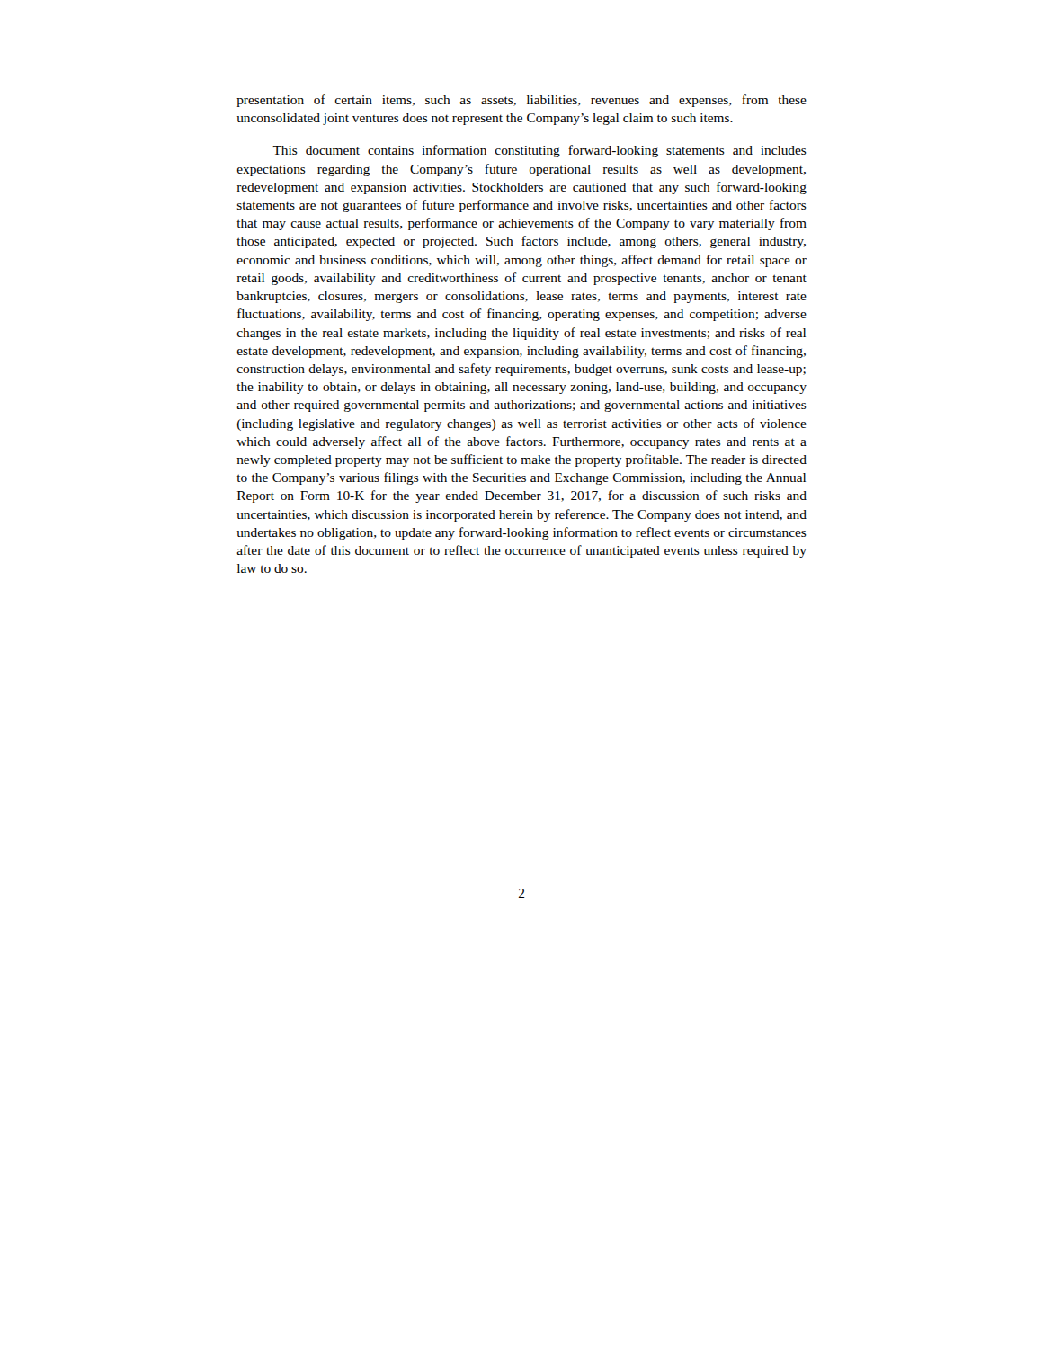presentation of certain items, such as assets, liabilities, revenues and expenses, from these unconsolidated joint ventures does not represent the Company’s legal claim to such items.
This document contains information constituting forward-looking statements and includes expectations regarding the Company’s future operational results as well as development, redevelopment and expansion activities. Stockholders are cautioned that any such forward-looking statements are not guarantees of future performance and involve risks, uncertainties and other factors that may cause actual results, performance or achievements of the Company to vary materially from those anticipated, expected or projected. Such factors include, among others, general industry, economic and business conditions, which will, among other things, affect demand for retail space or retail goods, availability and creditworthiness of current and prospective tenants, anchor or tenant bankruptcies, closures, mergers or consolidations, lease rates, terms and payments, interest rate fluctuations, availability, terms and cost of financing, operating expenses, and competition; adverse changes in the real estate markets, including the liquidity of real estate investments; and risks of real estate development, redevelopment, and expansion, including availability, terms and cost of financing, construction delays, environmental and safety requirements, budget overruns, sunk costs and lease-up; the inability to obtain, or delays in obtaining, all necessary zoning, land-use, building, and occupancy and other required governmental permits and authorizations; and governmental actions and initiatives (including legislative and regulatory changes) as well as terrorist activities or other acts of violence which could adversely affect all of the above factors. Furthermore, occupancy rates and rents at a newly completed property may not be sufficient to make the property profitable. The reader is directed to the Company’s various filings with the Securities and Exchange Commission, including the Annual Report on Form 10-K for the year ended December 31, 2017, for a discussion of such risks and uncertainties, which discussion is incorporated herein by reference. The Company does not intend, and undertakes no obligation, to update any forward-looking information to reflect events or circumstances after the date of this document or to reflect the occurrence of unanticipated events unless required by law to do so.
2